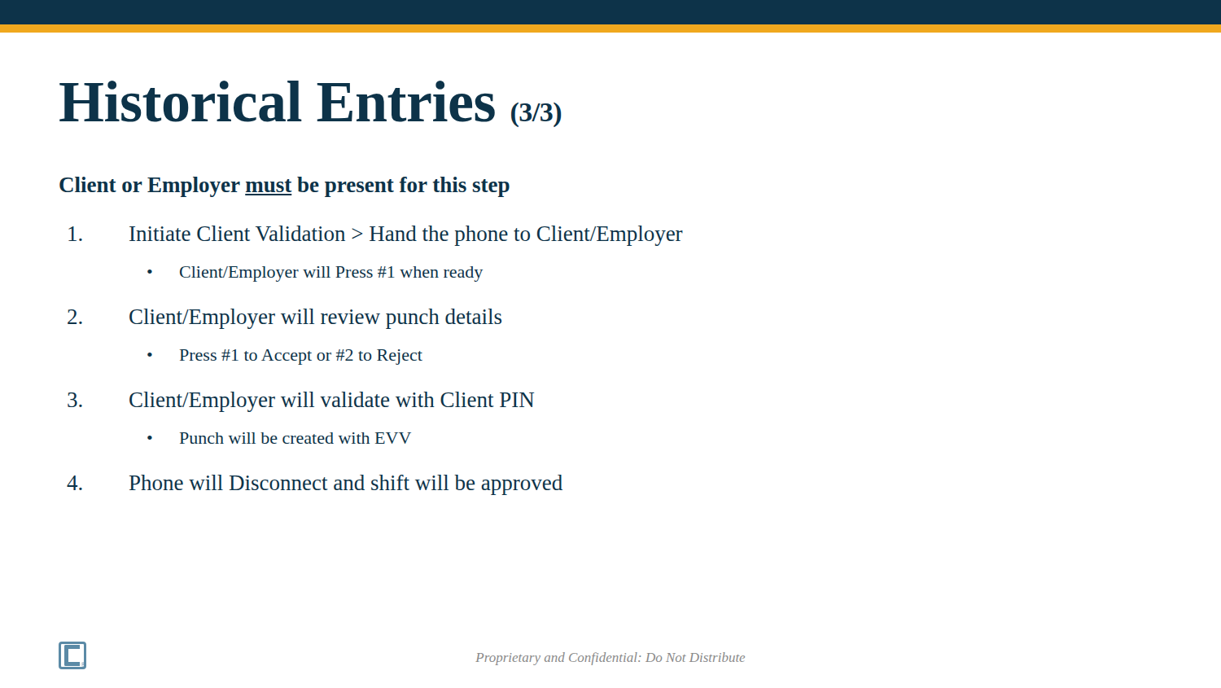Historical Entries (3/3)
Client or Employer must be present for this step
Initiate Client Validation > Hand the phone to Client/Employer
Client/Employer will Press #1 when ready
Client/Employer will review punch details
Press #1 to Accept or #2 to Reject
Client/Employer will validate with Client PIN
Punch will be created with EVV
Phone will Disconnect and shift will be approved
Proprietary and Confidential: Do Not Distribute